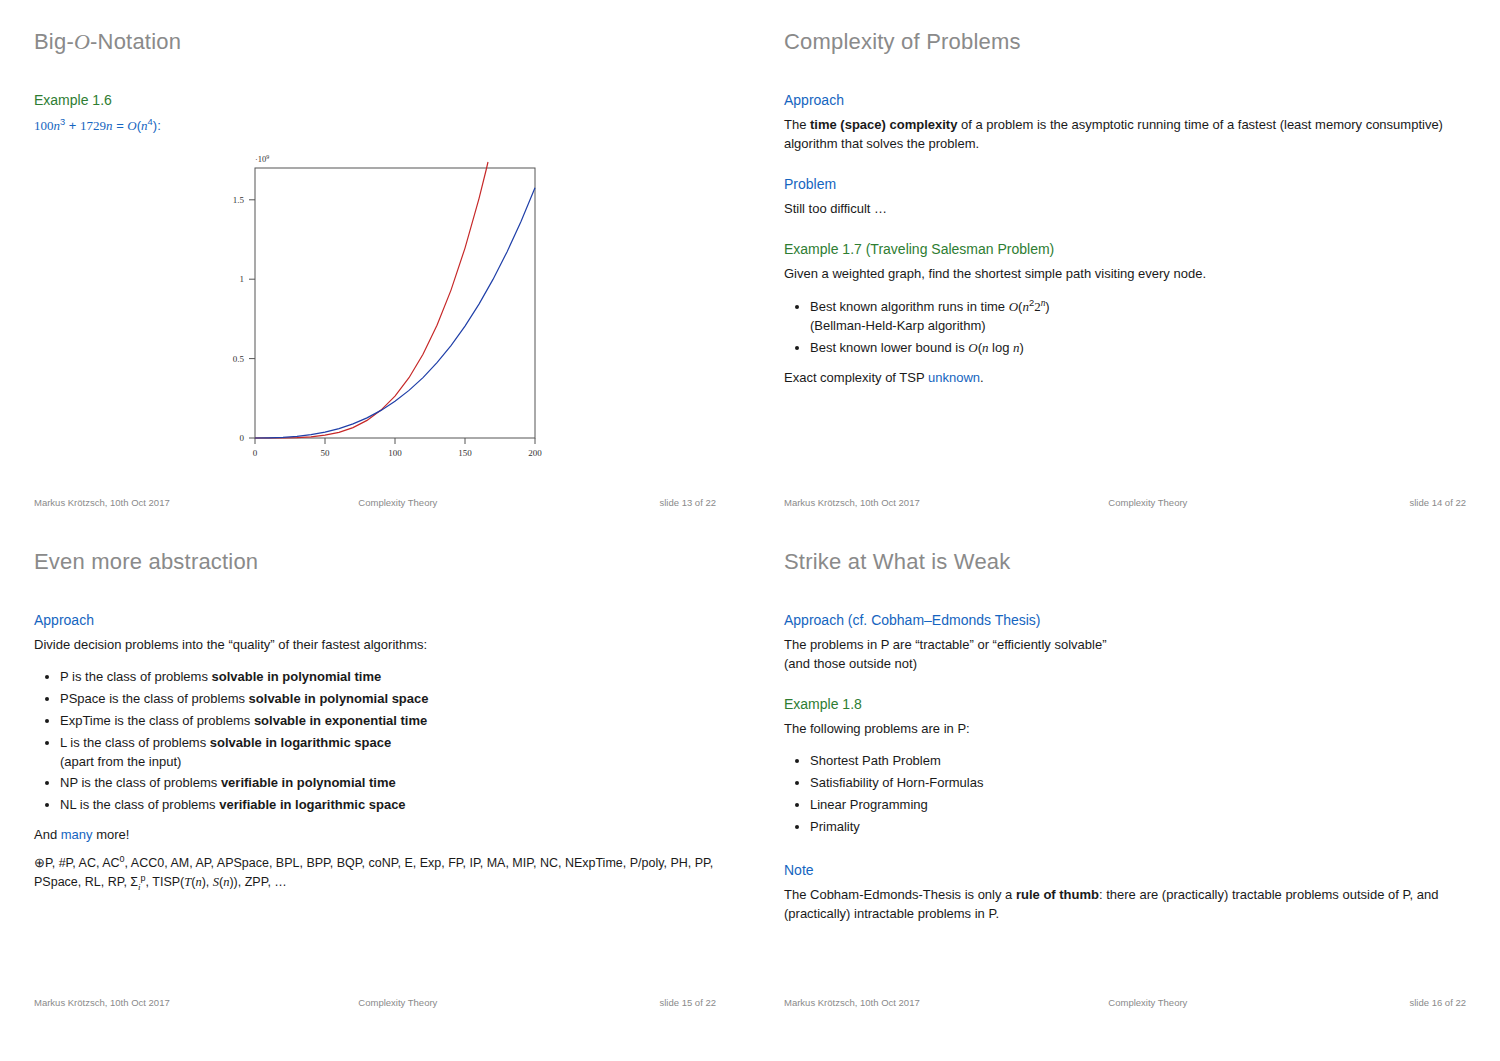Big-O-Notation
Example 1.6
100 n3 + 1729 n = O(n4):
·109 0 0.5 1 1.5 0 50 100 150 200
Markus Krötzsch, 10th Oct 2017 Complexity Theory slide 13 of 22
Complexity of Problems
Approach
The time (space) complexity of a problem is the asymptotic running time of a fastest (least memory consumptive) algorithm that solves the problem.
Problem
Still too difficult …
Example 1.7 (Traveling Salesman Problem)
Given a weighted graph, find the shortest simple path visiting every node.
Best known algorithm runs in time O(n22n)
(Bellman-Held-Karp algorithm)
Best known lower bound is O(n log n)
Exact complexity of TSP unknown.
Markus Krötzsch, 10th Oct 2017 Complexity Theory slide 14 of 22
Even more abstraction
Approach
Divide decision problems into the “quality” of their fastest algorithms:
P is the class of problems solvable in polynomial time
PSpace is the class of problems solvable in polynomial space
ExpTime is the class of problems solvable in exponential time
L is the class of problems solvable in logarithmic space
(apart from the input)
NP is the class of problems verifiable in polynomial time
NL is the class of problems verifiable in logarithmic space
And many more!
⊕P, #P, AC, AC0, ACC0, AM, AP, APSpace, BPL, BPP, BQP, coNP, E, Exp, FP, IP, MA, MIP, NC, NExpTime, P/poly, PH, PP, PSpace, RL, RP, Σip, TISP(T(n), S(n)), ZPP, …
Markus Krötzsch, 10th Oct 2017 Complexity Theory slide 15 of 22
Strike at What is Weak
Approach (cf. Cobham–Edmonds Thesis)
The problems in P are “tractable” or “efficiently solvable”
(and those outside not)
Example 1.8
The following problems are in P:
Shortest Path Problem
Satisfiability of Horn-Formulas
Linear Programming
Primality
Note
The Cobham-Edmonds-Thesis is only a rule of thumb: there are (practically) tractable problems outside of P, and (practically) intractable problems in P.
Markus Krötzsch, 10th Oct 2017 Complexity Theory slide 16 of 22